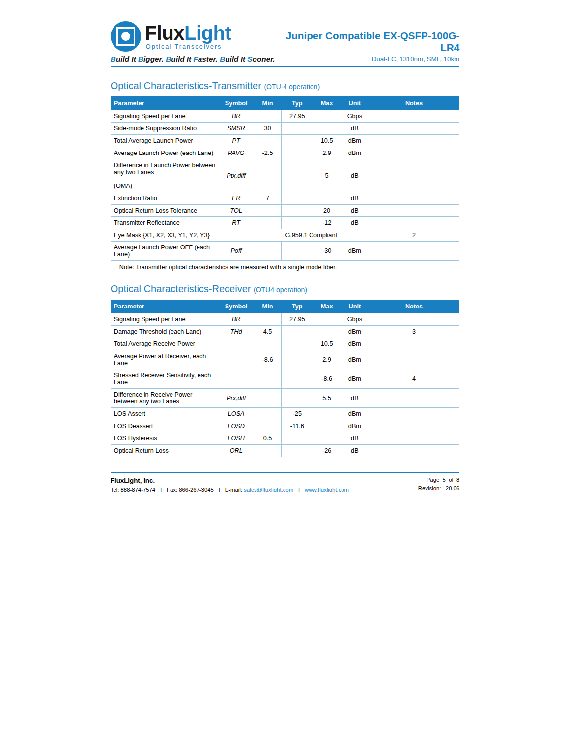FluxLight
Optical Transceivers
Build It Bigger. Build It Faster. Build It Sooner.
Juniper Compatible EX-QSFP-100G-LR4
Dual-LC, 1310nm, SMF, 10km
Optical Characteristics-Transmitter (OTU-4 operation)
| Parameter | Symbol | Min | Typ | Max | Unit | Notes |
| --- | --- | --- | --- | --- | --- | --- |
| Signaling Speed per Lane | BR | | 27.95 | | Gbps | |
| Side-mode Suppression Ratio | SMSR | 30 | | | dB | |
| Total Average Launch Power | PT | | | 10.5 | dBm | |
| Average Launch Power (each Lane) | PAVG | -2.5 | | 2.9 | dBm | |
| Difference in Launch Power between any two Lanes (OMA) | Ptx,diff | | | 5 | dB | |
| Extinction Ratio | ER | 7 | | | dB | |
| Optical Return Loss Tolerance | TOL | | | 20 | dB | |
| Transmitter Reflectance | RT | | | -12 | dB | |
| Eye Mask {X1, X2, X3, Y1, Y2, Y3} | | G.959.1 Compliant | 2 |
| Average Launch Power OFF (each Lane) | Poff | | | -30 | dBm | |
Note: Transmitter optical characteristics are measured with a single mode fiber.
Optical Characteristics-Receiver (OTU4 operation)
| Parameter | Symbol | Min | Typ | Max | Unit | Notes |
| --- | --- | --- | --- | --- | --- | --- |
| Signaling Speed per Lane | BR | | 27.95 | | Gbps | |
| Damage Threshold (each Lane) | THd | 4.5 | | | dBm | 3 |
| Total Average Receive Power | | | | 10.5 | dBm | |
| Average Power at Receiver, each Lane | | -8.6 | | 2.9 | dBm | |
| Stressed Receiver Sensitivity, each Lane | | | | -8.6 | dBm | 4 |
| Difference in Receive Power between any two Lanes | Prx,diff | | | 5.5 | dB | |
| LOS Assert | LOSA | | -25 | | dBm | |
| LOS Deassert | LOSD | | -11.6 | | dBm | |
| LOS Hysteresis | LOSH | 0.5 | | | dB | |
| Optical Return Loss | ORL | | | -26 | dB | |
FluxLight, Inc.
Tel: 888-874-7574|Fax: 866-267-3045|E-mail: sales@fluxlight.com|www.fluxlight.com
Page 5 of 8
Revision: 20.06